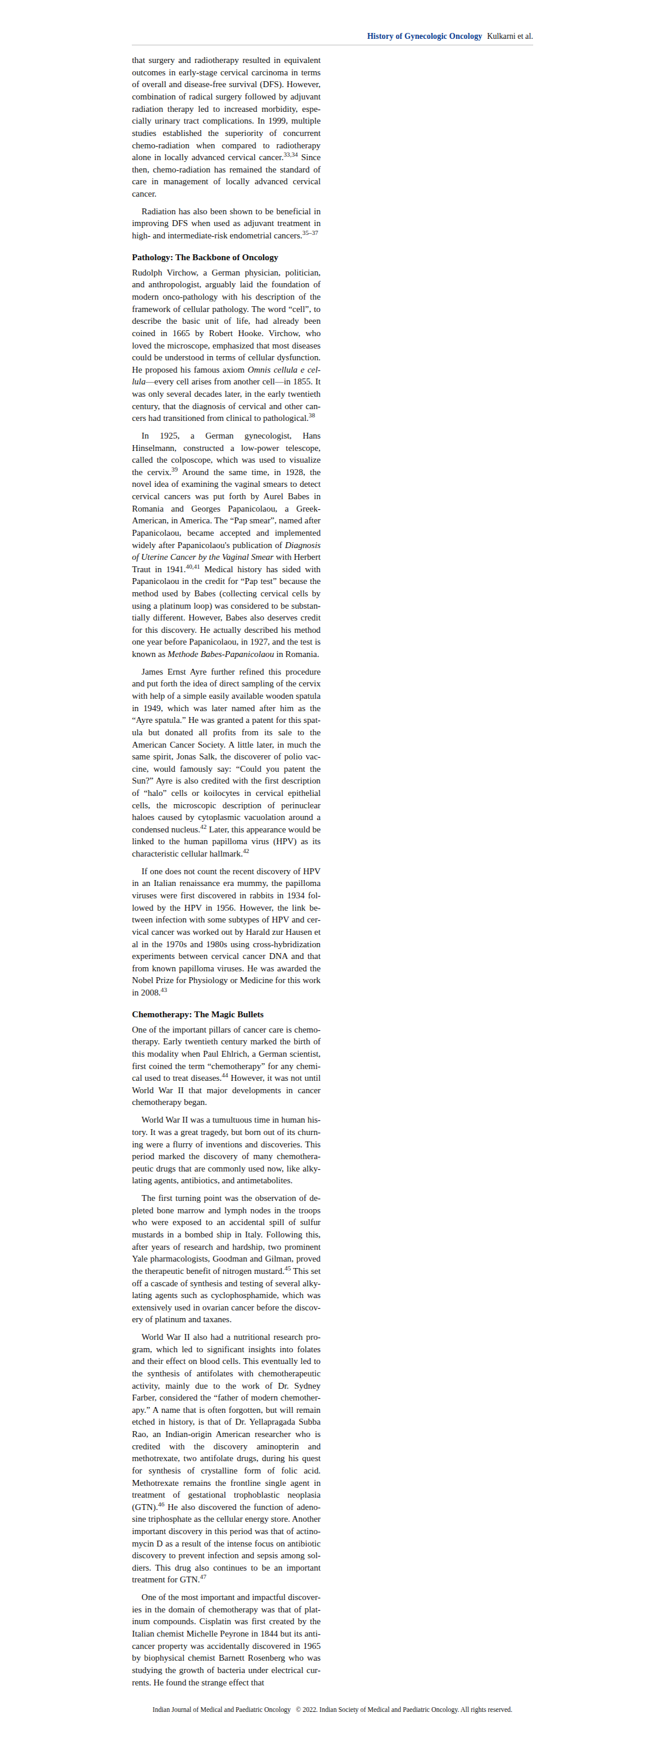History of Gynecologic Oncology Kulkarni et al.
that surgery and radiotherapy resulted in equivalent outcomes in early-stage cervical carcinoma in terms of overall and disease-free survival (DFS). However, combination of radical surgery followed by adjuvant radiation therapy led to increased morbidity, especially urinary tract complications. In 1999, multiple studies established the superiority of concurrent chemo-radiation when compared to radiotherapy alone in locally advanced cervical cancer.33,34 Since then, chemo-radiation has remained the standard of care in management of locally advanced cervical cancer.
Radiation has also been shown to be beneficial in improving DFS when used as adjuvant treatment in high- and intermediate-risk endometrial cancers.35–37
Pathology: The Backbone of Oncology
Rudolph Virchow, a German physician, politician, and anthropologist, arguably laid the foundation of modern onco-pathology with his description of the framework of cellular pathology. The word “cell”, to describe the basic unit of life, had already been coined in 1665 by Robert Hooke. Virchow, who loved the microscope, emphasized that most diseases could be understood in terms of cellular dysfunction. He proposed his famous axiom Omnis cellula e cellula—every cell arises from another cell—in 1855. It was only several decades later, in the early twentieth century, that the diagnosis of cervical and other cancers had transitioned from clinical to pathological.38
In 1925, a German gynecologist, Hans Hinselmann, constructed a low-power telescope, called the colposcope, which was used to visualize the cervix.39 Around the same time, in 1928, the novel idea of examining the vaginal smears to detect cervical cancers was put forth by Aurel Babes in Romania and Georges Papanicolaou, a Greek-American, in America. The “Pap smear”, named after Papanicolaou, became accepted and implemented widely after Papanicolaou's publication of Diagnosis of Uterine Cancer by the Vaginal Smear with Herbert Traut in 1941.40,41 Medical history has sided with Papanicolaou in the credit for “Pap test” because the method used by Babes (collecting cervical cells by using a platinum loop) was considered to be substantially different. However, Babes also deserves credit for this discovery. He actually described his method one year before Papanicolaou, in 1927, and the test is known as Methode Babes-Papanicolaou in Romania.
James Ernst Ayre further refined this procedure and put forth the idea of direct sampling of the cervix with help of a simple easily available wooden spatula in 1949, which was later named after him as the “Ayre spatula.” He was granted a patent for this spatula but donated all profits from its sale to the American Cancer Society. A little later, in much the same spirit, Jonas Salk, the discoverer of polio vaccine, would famously say: “Could you patent the Sun?” Ayre is also credited with the first description of “halo” cells or koilocytes in cervical epithelial cells, the microscopic description of perinuclear haloes caused by cytoplasmic vacuolation around a condensed nucleus.42 Later, this appearance would be linked to the human papilloma virus (HPV) as its characteristic cellular hallmark.42
If one does not count the recent discovery of HPV in an Italian renaissance era mummy, the papilloma viruses were first discovered in rabbits in 1934 followed by the HPV in 1956. However, the link between infection with some subtypes of HPV and cervical cancer was worked out by Harald zur Hausen et al in the 1970s and 1980s using cross-hybridization experiments between cervical cancer DNA and that from known papilloma viruses. He was awarded the Nobel Prize for Physiology or Medicine for this work in 2008.43
Chemotherapy: The Magic Bullets
One of the important pillars of cancer care is chemotherapy. Early twentieth century marked the birth of this modality when Paul Ehlrich, a German scientist, first coined the term “chemotherapy” for any chemical used to treat diseases.44 However, it was not until World War II that major developments in cancer chemotherapy began.
World War II was a tumultuous time in human history. It was a great tragedy, but born out of its churning were a flurry of inventions and discoveries. This period marked the discovery of many chemotherapeutic drugs that are commonly used now, like alkylating agents, antibiotics, and antimetabolites.
The first turning point was the observation of depleted bone marrow and lymph nodes in the troops who were exposed to an accidental spill of sulfur mustards in a bombed ship in Italy. Following this, after years of research and hardship, two prominent Yale pharmacologists, Goodman and Gilman, proved the therapeutic benefit of nitrogen mustard.45 This set off a cascade of synthesis and testing of several alkylating agents such as cyclophosphamide, which was extensively used in ovarian cancer before the discovery of platinum and taxanes.
World War II also had a nutritional research program, which led to significant insights into folates and their effect on blood cells. This eventually led to the synthesis of antifolates with chemotherapeutic activity, mainly due to the work of Dr. Sydney Farber, considered the “father of modern chemotherapy.” A name that is often forgotten, but will remain etched in history, is that of Dr. Yellapragada Subba Rao, an Indian-origin American researcher who is credited with the discovery aminopterin and methotrexate, two antifolate drugs, during his quest for synthesis of crystalline form of folic acid. Methotrexate remains the frontline single agent in treatment of gestational trophoblastic neoplasia (GTN).46 He also discovered the function of adenosine triphosphate as the cellular energy store. Another important discovery in this period was that of actinomycin D as a result of the intense focus on antibiotic discovery to prevent infection and sepsis among soldiers. This drug also continues to be an important treatment for GTN.47
One of the most important and impactful discoveries in the domain of chemotherapy was that of platinum compounds. Cisplatin was first created by the Italian chemist Michelle Peyrone in 1844 but its anticancer property was accidentally discovered in 1965 by biophysical chemist Barnett Rosenberg who was studying the growth of bacteria under electrical currents. He found the strange effect that
Indian Journal of Medical and Paediatric Oncology © 2022. Indian Society of Medical and Paediatric Oncology. All rights reserved.